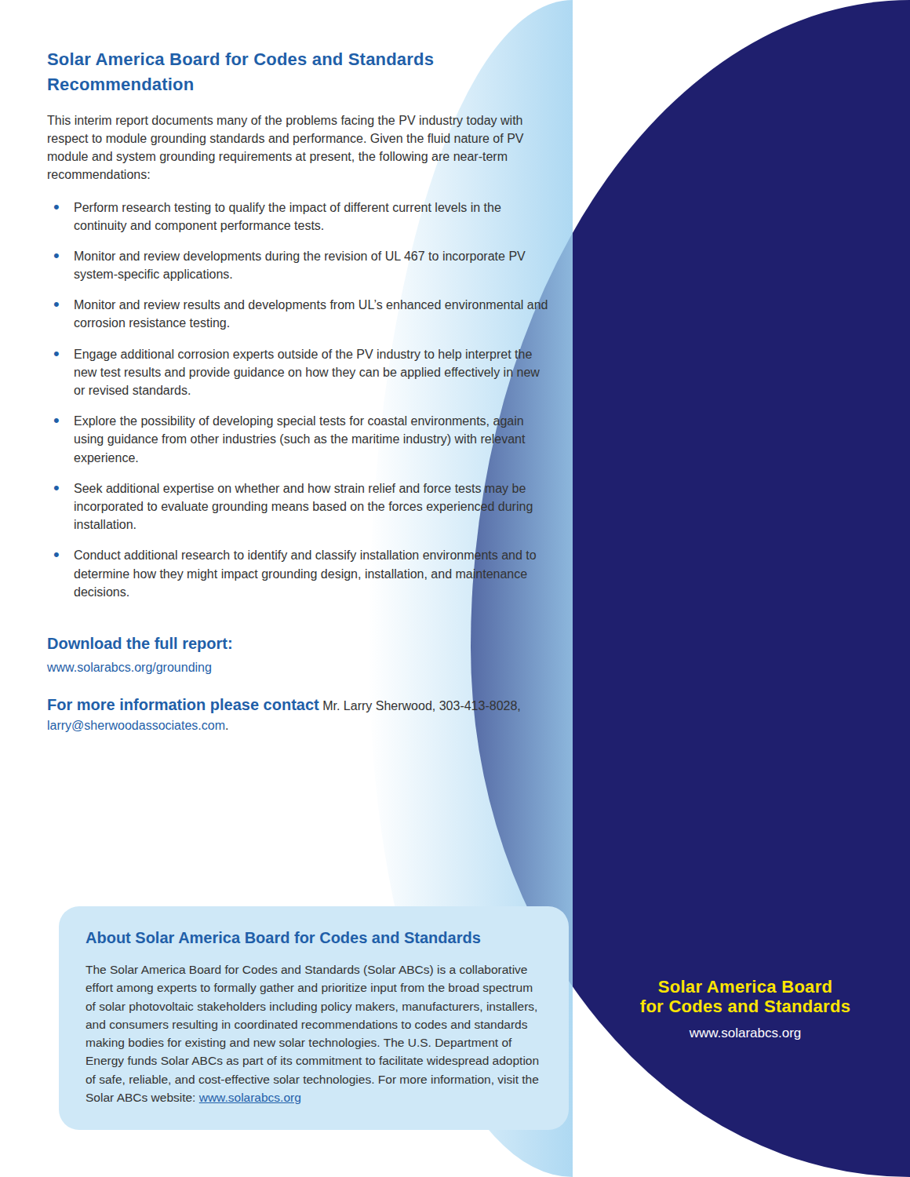Solar America Board for Codes and Standards Recommendation
This interim report documents many of the problems facing the PV industry today with respect to module grounding standards and performance. Given the fluid nature of PV module and system grounding requirements at present, the following are near-term recommendations:
Perform research testing to qualify the impact of different current levels in the continuity and component performance tests.
Monitor and review developments during the revision of UL 467 to incorporate PV system-specific applications.
Monitor and review results and developments from UL’s enhanced environmental and corrosion resistance testing.
Engage additional corrosion experts outside of the PV industry to help interpret the new test results and provide guidance on how they can be applied effectively in new or revised standards.
Explore the possibility of developing special tests for coastal environments, again using guidance from other industries (such as the maritime industry) with relevant experience.
Seek additional expertise on whether and how strain relief and force tests may be incorporated to evaluate grounding means based on the forces experienced during installation.
Conduct additional research to identify and classify installation environments and to determine how they might impact grounding design, installation, and maintenance decisions.
Download the full report:
www.solarabcs.org/grounding
For more information please contact Mr. Larry Sherwood, 303-413-8028, larry@sherwoodassociates.com.
About Solar America Board for Codes and Standards
The Solar America Board for Codes and Standards (Solar ABCs) is a collaborative effort among experts to formally gather and prioritize input from the broad spectrum of solar photovoltaic stakeholders including policy makers, manufacturers, installers, and consumers resulting in coordinated recommendations to codes and standards making bodies for existing and new solar technologies. The U.S. Department of Energy funds Solar ABCs as part of its commitment to facilitate widespread adoption of safe, reliable, and cost-effective solar technologies. For more information, visit the Solar ABCs website: www.solarabcs.org
Solar America Board
for Codes and Standards
www.solarabcs.org